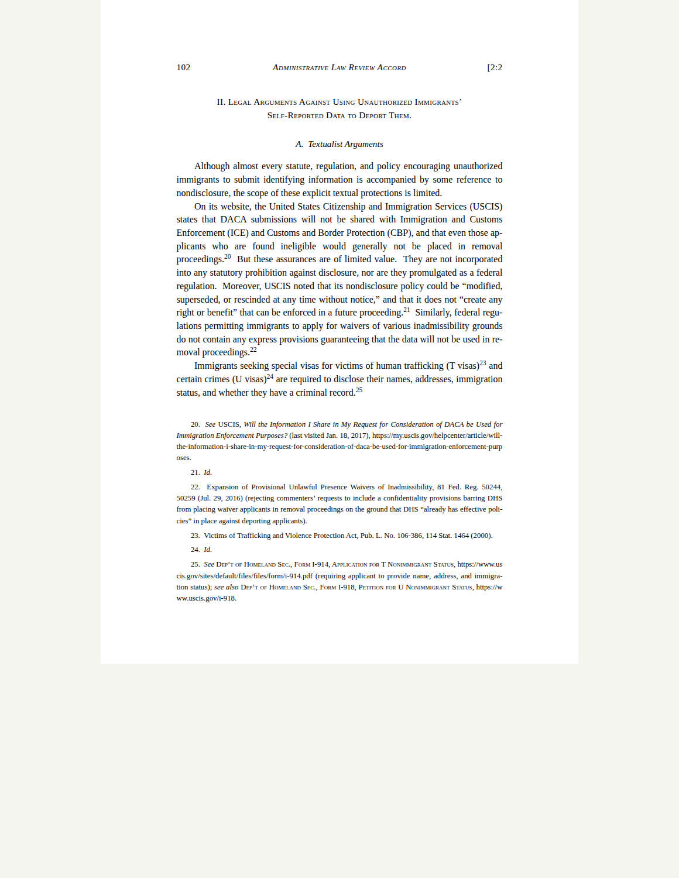102 Administrative Law Review Accord [2:2
II. Legal Arguments Against Using Unauthorized Immigrants’
Self-Reported Data to Deport Them.
A. Textualist Arguments
Although almost every statute, regulation, and policy encouraging unauthorized immigrants to submit identifying information is accompanied by some reference to nondisclosure, the scope of these explicit textual protections is limited.
On its website, the United States Citizenship and Immigration Services (USCIS) states that DACA submissions will not be shared with Immigration and Customs Enforcement (ICE) and Customs and Border Protection (CBP), and that even those applicants who are found ineligible would generally not be placed in removal proceedings.20 But these assurances are of limited value. They are not incorporated into any statutory prohibition against disclosure, nor are they promulgated as a federal regulation. Moreover, USCIS noted that its nondisclosure policy could be “modified, superseded, or rescinded at any time without notice,” and that it does not “create any right or benefit” that can be enforced in a future proceeding.21 Similarly, federal regulations permitting immigrants to apply for waivers of various inadmissibility grounds do not contain any express provisions guaranteeing that the data will not be used in removal proceedings.22
Immigrants seeking special visas for victims of human trafficking (T visas)23 and certain crimes (U visas)24 are required to disclose their names, addresses, immigration status, and whether they have a criminal record.25
20. See USCIS, Will the Information I Share in My Request for Consideration of DACA be Used for Immigration Enforcement Purposes? (last visited Jan. 18, 2017), https://my.uscis.gov/helpcenter/article/will-the-information-i-share-in-my-request-for-consideration-of-daca-be-used-for-immigration-enforcement-purposes.
21. Id.
22. Expansion of Provisional Unlawful Presence Waivers of Inadmissibility, 81 Fed. Reg. 50244, 50259 (Jul. 29, 2016) (rejecting commenters’ requests to include a confidentiality provisions barring DHS from placing waiver applicants in removal proceedings on the ground that DHS “already has effective policies” in place against deporting applicants).
23. Victims of Trafficking and Violence Protection Act, Pub. L. No. 106-386, 114 Stat. 1464 (2000).
24. Id.
25. See Dep’t of Homeland Sec., Form I-914, Application for T Nonimmigrant Status, https://www.uscis.gov/sites/default/files/files/form/i-914.pdf (requiring applicant to provide name, address, and immigration status); see also Dep’t of Homeland Sec., Form I-918, Petition for U Nonimmigrant Status, https://www.uscis.gov/i-918.